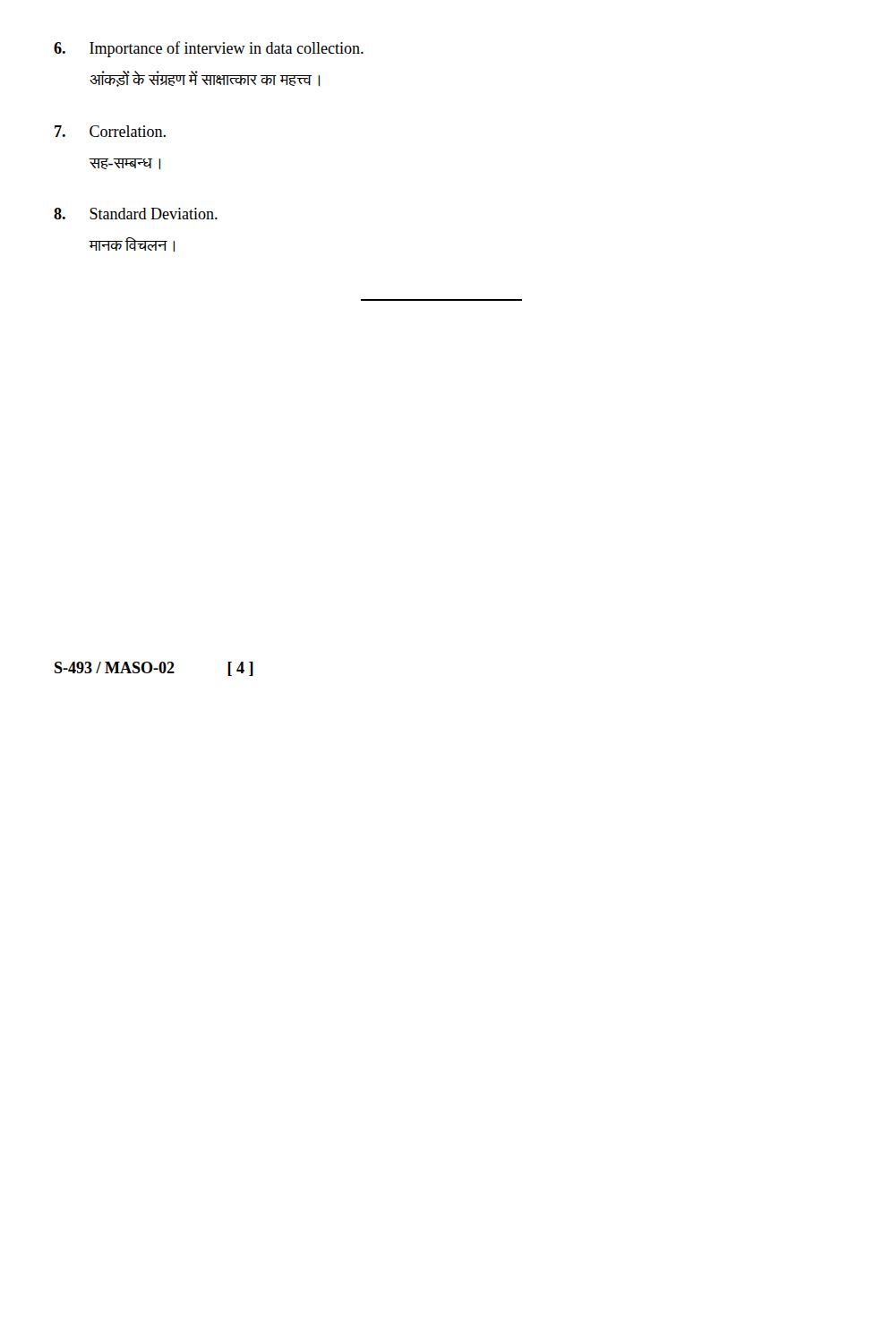6. Importance of interview in data collection.
आंकड़ों के संग्रहण में साक्षात्कार का महत्त्व।
7. Correlation.
सह-सम्बन्ध।
8. Standard Deviation.
मानक विचलन।
S-493 / MASO-02 [ 4 ]